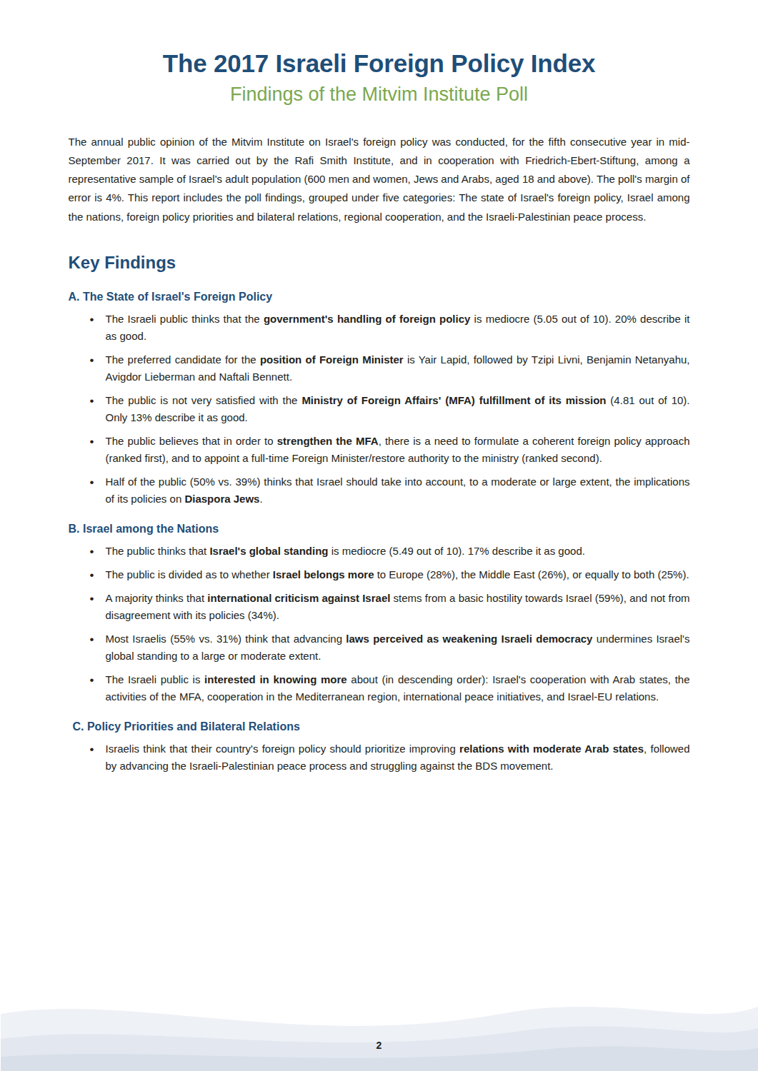The 2017 Israeli Foreign Policy Index
Findings of the Mitvim Institute Poll
The annual public opinion of the Mitvim Institute on Israel's foreign policy was conducted, for the fifth consecutive year in mid-September 2017. It was carried out by the Rafi Smith Institute, and in cooperation with Friedrich-Ebert-Stiftung, among a representative sample of Israel's adult population (600 men and women, Jews and Arabs, aged 18 and above). The poll's margin of error is 4%. This report includes the poll findings, grouped under five categories: The state of Israel's foreign policy, Israel among the nations, foreign policy priorities and bilateral relations, regional cooperation, and the Israeli-Palestinian peace process.
Key Findings
A. The State of Israel's Foreign Policy
The Israeli public thinks that the government's handling of foreign policy is mediocre (5.05 out of 10). 20% describe it as good.
The preferred candidate for the position of Foreign Minister is Yair Lapid, followed by Tzipi Livni, Benjamin Netanyahu, Avigdor Lieberman and Naftali Bennett.
The public is not very satisfied with the Ministry of Foreign Affairs' (MFA) fulfillment of its mission (4.81 out of 10). Only 13% describe it as good.
The public believes that in order to strengthen the MFA, there is a need to formulate a coherent foreign policy approach (ranked first), and to appoint a full-time Foreign Minister/restore authority to the ministry (ranked second).
Half of the public (50% vs. 39%) thinks that Israel should take into account, to a moderate or large extent, the implications of its policies on Diaspora Jews.
B. Israel among the Nations
The public thinks that Israel's global standing is mediocre (5.49 out of 10). 17% describe it as good.
The public is divided as to whether Israel belongs more to Europe (28%), the Middle East (26%), or equally to both (25%).
A majority thinks that international criticism against Israel stems from a basic hostility towards Israel (59%), and not from disagreement with its policies (34%).
Most Israelis (55% vs. 31%) think that advancing laws perceived as weakening Israeli democracy undermines Israel's global standing to a large or moderate extent.
The Israeli public is interested in knowing more about (in descending order): Israel's cooperation with Arab states, the activities of the MFA, cooperation in the Mediterranean region, international peace initiatives, and Israel-EU relations.
C. Policy Priorities and Bilateral Relations
Israelis think that their country's foreign policy should prioritize improving relations with moderate Arab states, followed by advancing the Israeli-Palestinian peace process and struggling against the BDS movement.
2